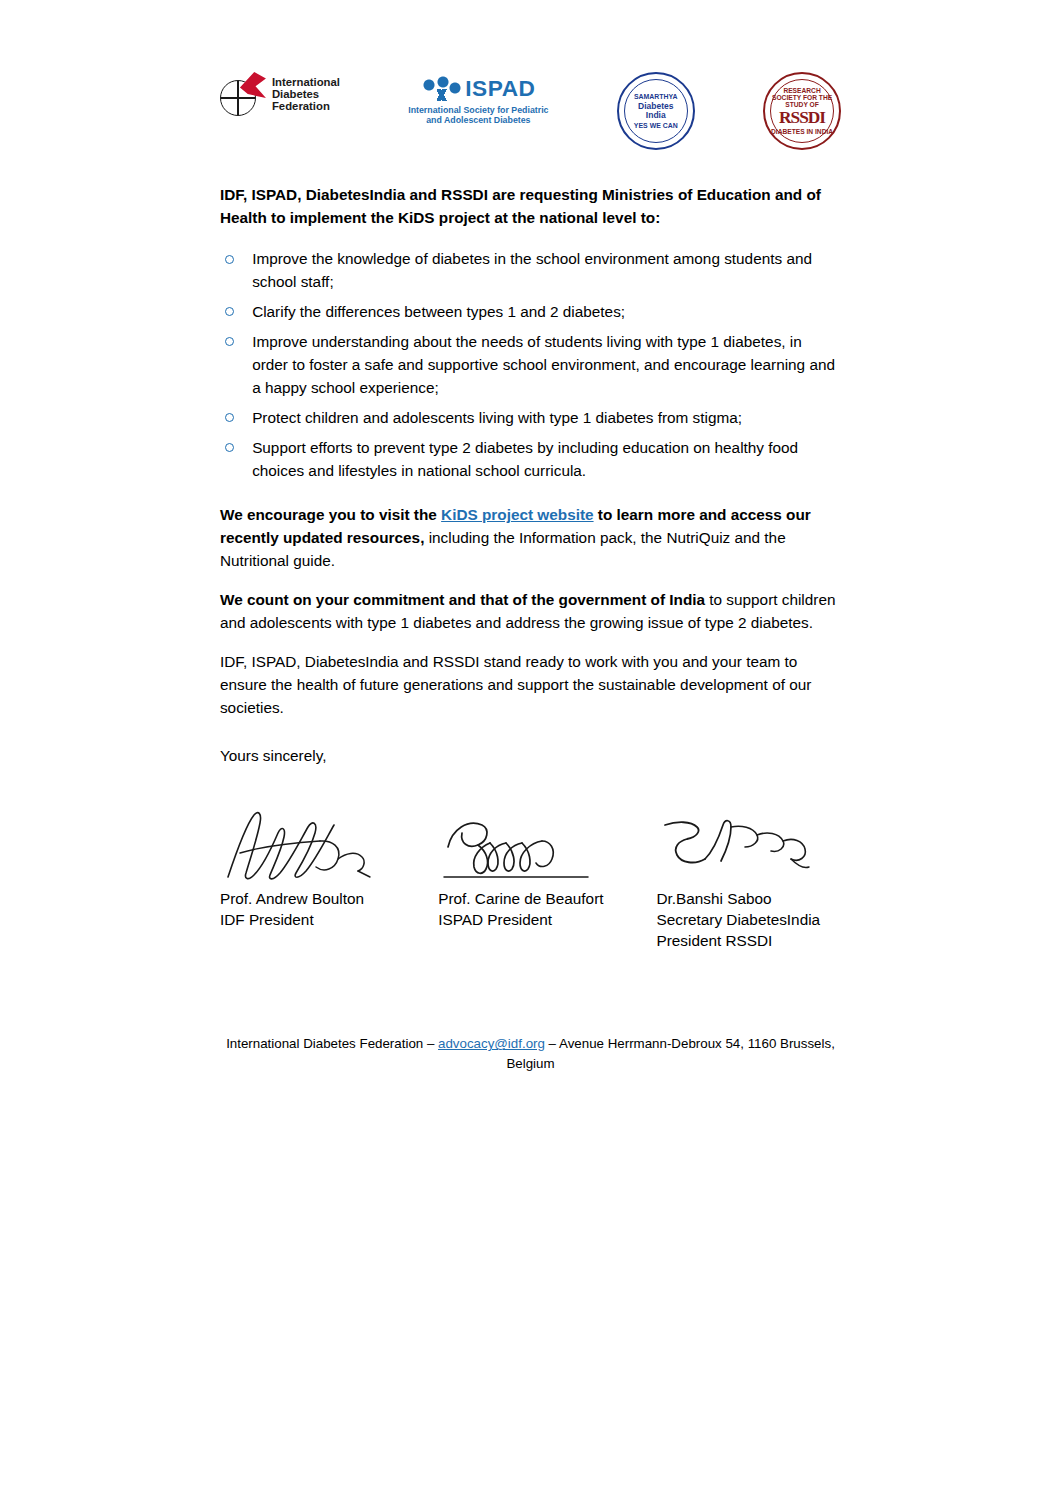International
Diabetes
Federation
ISPAD
International Society for Pediatric
and Adolescent Diabetes
SAMARTHYA Diabetes
India YES WE CAN
RESEARCH SOCIETY FOR THE STUDY OF RSSDI DIABETES IN INDIA
IDF, ISPAD, DiabetesIndia and RSSDI are requesting Ministries of Education and of Health to implement the KiDS project at the national level to:
Improve the knowledge of diabetes in the school environment among students and school staff;
Clarify the differences between types 1 and 2 diabetes;
Improve understanding about the needs of students living with type 1 diabetes, in order to foster a safe and supportive school environment, and encourage learning and a happy school experience;
Protect children and adolescents living with type 1 diabetes from stigma;
Support efforts to prevent type 2 diabetes by including education on healthy food choices and lifestyles in national school curricula.
We encourage you to visit the KiDS project website to learn more and access our recently updated resources, including the Information pack, the NutriQuiz and the Nutritional guide.
We count on your commitment and that of the government of India to support children and adolescents with type 1 diabetes and address the growing issue of type 2 diabetes.
IDF, ISPAD, DiabetesIndia and RSSDI stand ready to work with you and your team to ensure the health of future generations and support the sustainable development of our societies.
Yours sincerely,
Prof. Andrew Boulton
IDF President
Prof. Carine de Beaufort
ISPAD President
Dr.Banshi Saboo
Secretary DiabetesIndia
President RSSDI
International Diabetes Federation – advocacy@idf.org – Avenue Herrmann-Debroux 54, 1160 Brussels, Belgium